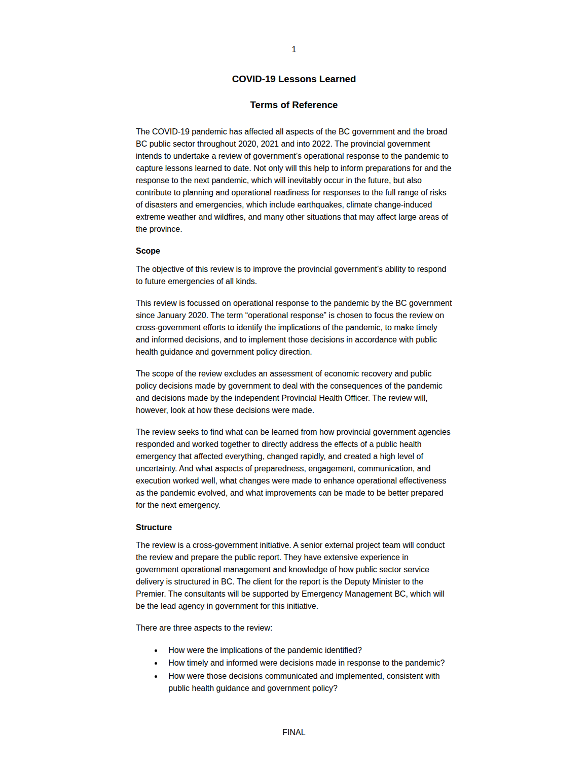1
COVID-19 Lessons Learned
Terms of Reference
The COVID-19 pandemic has affected all aspects of the BC government and the broad BC public sector throughout 2020, 2021 and into 2022. The provincial government intends to undertake a review of government’s operational response to the pandemic to capture lessons learned to date. Not only will this help to inform preparations for and the response to the next pandemic, which will inevitably occur in the future, but also contribute to planning and operational readiness for responses to the full range of risks of disasters and emergencies, which include earthquakes, climate change-induced extreme weather and wildfires, and many other situations that may affect large areas of the province.
Scope
The objective of this review is to improve the provincial government’s ability to respond to future emergencies of all kinds.
This review is focussed on operational response to the pandemic by the BC government since January 2020. The term “operational response” is chosen to focus the review on cross-government efforts to identify the implications of the pandemic, to make timely and informed decisions, and to implement those decisions in accordance with public health guidance and government policy direction.
The scope of the review excludes an assessment of economic recovery and public policy decisions made by government to deal with the consequences of the pandemic and decisions made by the independent Provincial Health Officer. The review will, however, look at how these decisions were made.
The review seeks to find what can be learned from how provincial government agencies responded and worked together to directly address the effects of a public health emergency that affected everything, changed rapidly, and created a high level of uncertainty. And what aspects of preparedness, engagement, communication, and execution worked well, what changes were made to enhance operational effectiveness as the pandemic evolved, and what improvements can be made to be better prepared for the next emergency.
Structure
The review is a cross-government initiative. A senior external project team will conduct the review and prepare the public report. They have extensive experience in government operational management and knowledge of how public sector service delivery is structured in BC. The client for the report is the Deputy Minister to the Premier. The consultants will be supported by Emergency Management BC, which will be the lead agency in government for this initiative.
There are three aspects to the review:
How were the implications of the pandemic identified?
How timely and informed were decisions made in response to the pandemic?
How were those decisions communicated and implemented, consistent with public health guidance and government policy?
FINAL